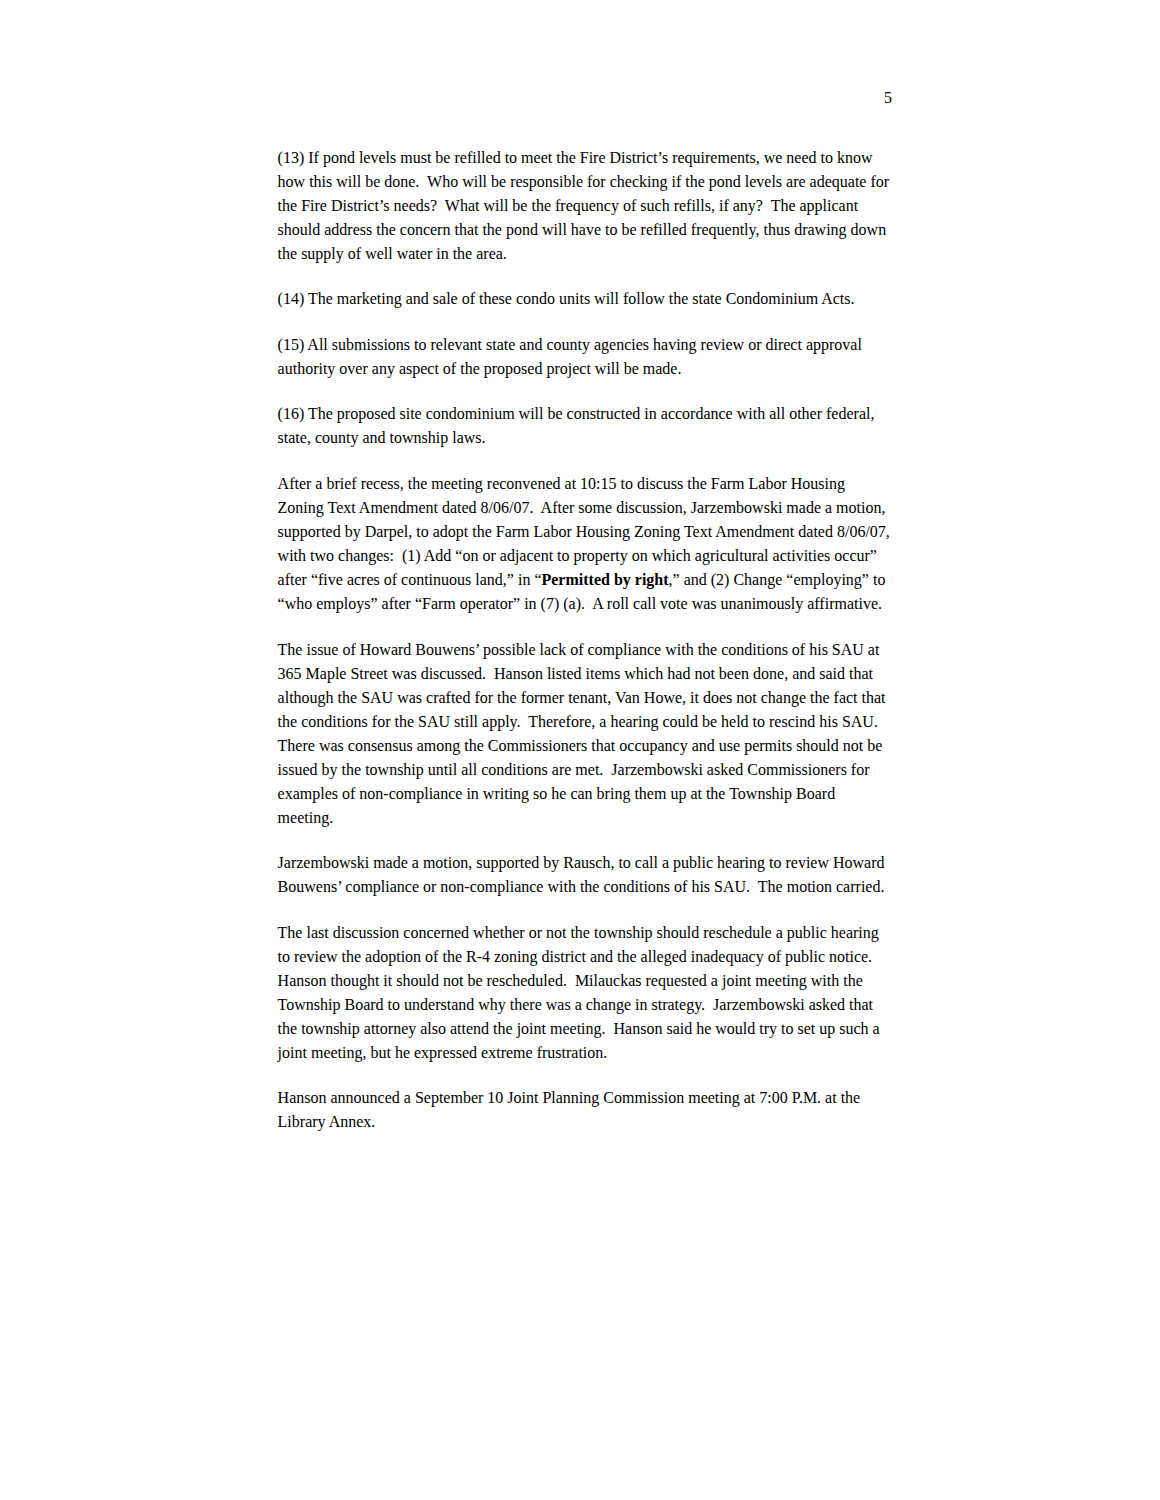5
(13) If pond levels must be refilled to meet the Fire District’s requirements, we need to know how this will be done. Who will be responsible for checking if the pond levels are adequate for the Fire District’s needs? What will be the frequency of such refills, if any? The applicant should address the concern that the pond will have to be refilled frequently, thus drawing down the supply of well water in the area.
(14) The marketing and sale of these condo units will follow the state Condominium Acts.
(15) All submissions to relevant state and county agencies having review or direct approval authority over any aspect of the proposed project will be made.
(16) The proposed site condominium will be constructed in accordance with all other federal, state, county and township laws.
After a brief recess, the meeting reconvened at 10:15 to discuss the Farm Labor Housing Zoning Text Amendment dated 8/06/07. After some discussion, Jarzembowski made a motion, supported by Darpel, to adopt the Farm Labor Housing Zoning Text Amendment dated 8/06/07, with two changes: (1) Add “on or adjacent to property on which agricultural activities occur” after “five acres of continuous land,” in “Permitted by right,” and (2) Change “employing” to “who employs” after “Farm operator” in (7) (a). A roll call vote was unanimously affirmative.
The issue of Howard Bouwens’ possible lack of compliance with the conditions of his SAU at 365 Maple Street was discussed. Hanson listed items which had not been done, and said that although the SAU was crafted for the former tenant, Van Howe, it does not change the fact that the conditions for the SAU still apply. Therefore, a hearing could be held to rescind his SAU. There was consensus among the Commissioners that occupancy and use permits should not be issued by the township until all conditions are met. Jarzembowski asked Commissioners for examples of non-compliance in writing so he can bring them up at the Township Board meeting.
Jarzembowski made a motion, supported by Rausch, to call a public hearing to review Howard Bouwens’ compliance or non-compliance with the conditions of his SAU. The motion carried.
The last discussion concerned whether or not the township should reschedule a public hearing to review the adoption of the R-4 zoning district and the alleged inadequacy of public notice. Hanson thought it should not be rescheduled. Milauckas requested a joint meeting with the Township Board to understand why there was a change in strategy. Jarzembowski asked that the township attorney also attend the joint meeting. Hanson said he would try to set up such a joint meeting, but he expressed extreme frustration.
Hanson announced a September 10 Joint Planning Commission meeting at 7:00 P.M. at the Library Annex.